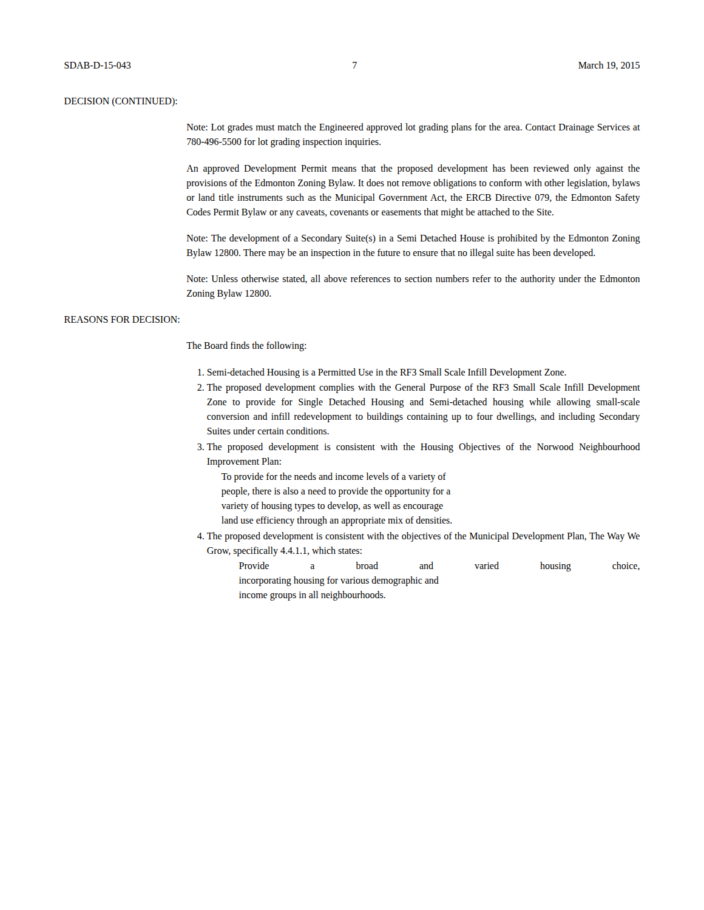SDAB-D-15-043 7 March 19, 2015
DECISION (CONTINUED):
Note: Lot grades must match the Engineered approved lot grading plans for the area. Contact Drainage Services at 780-496-5500 for lot grading inspection inquiries.
An approved Development Permit means that the proposed development has been reviewed only against the provisions of the Edmonton Zoning Bylaw. It does not remove obligations to conform with other legislation, bylaws or land title instruments such as the Municipal Government Act, the ERCB Directive 079, the Edmonton Safety Codes Permit Bylaw or any caveats, covenants or easements that might be attached to the Site.
Note: The development of a Secondary Suite(s) in a Semi Detached House is prohibited by the Edmonton Zoning Bylaw 12800. There may be an inspection in the future to ensure that no illegal suite has been developed.
Note: Unless otherwise stated, all above references to section numbers refer to the authority under the Edmonton Zoning Bylaw 12800.
REASONS FOR DECISION:
The Board finds the following:
Semi-detached Housing is a Permitted Use in the RF3 Small Scale Infill Development Zone.
The proposed development complies with the General Purpose of the RF3 Small Scale Infill Development Zone to provide for Single Detached Housing and Semi-detached housing while allowing small-scale conversion and infill redevelopment to buildings containing up to four dwellings, and including Secondary Suites under certain conditions.
The proposed development is consistent with the Housing Objectives of the Norwood Neighbourhood Improvement Plan:
To provide for the needs and income levels of a variety of
people, there is also a need to provide the opportunity for a
variety of housing types to develop, as well as encourage
land use efficiency through an appropriate mix of densities.
The proposed development is consistent with the objectives of the Municipal Development Plan, The Way We Grow, specifically 4.4.1.1, which states:
Provide a broad and varied housing choice, incorporating housing for various demographic and
income groups in all neighbourhoods.